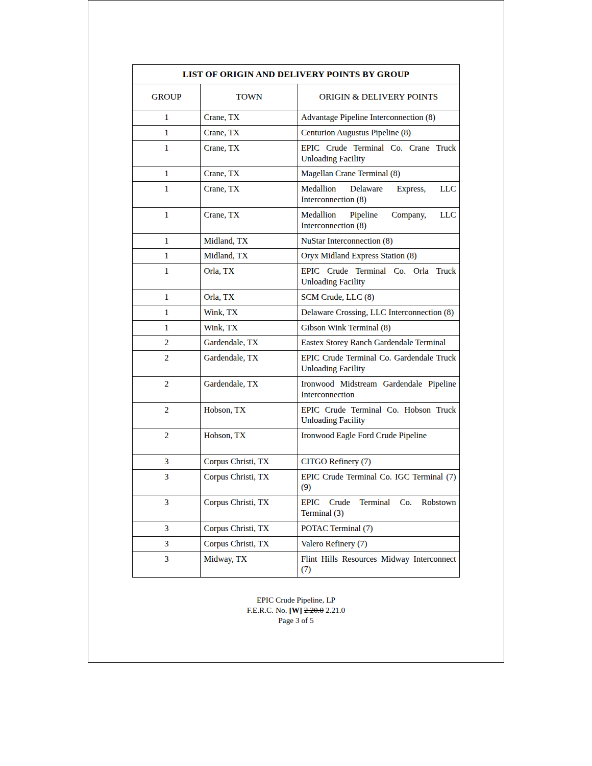| LIST OF ORIGIN AND DELIVERY POINTS BY GROUP |
| --- |
| GROUP | TOWN | ORIGIN & DELIVERY POINTS |
| 1 | Crane, TX | Advantage Pipeline Interconnection (8) |
| 1 | Crane, TX | Centurion Augustus Pipeline (8) |
| 1 | Crane, TX | EPIC Crude Terminal Co. Crane Truck Unloading Facility |
| 1 | Crane, TX | Magellan Crane Terminal (8) |
| 1 | Crane, TX | Medallion Delaware Express, LLC Interconnection (8) |
| 1 | Crane, TX | Medallion Pipeline Company, LLC Interconnection (8) |
| 1 | Midland, TX | NuStar Interconnection (8) |
| 1 | Midland, TX | Oryx Midland Express Station (8) |
| 1 | Orla, TX | EPIC Crude Terminal Co. Orla Truck Unloading Facility |
| 1 | Orla, TX | SCM Crude, LLC (8) |
| 1 | Wink, TX | Delaware Crossing, LLC Interconnection (8) |
| 1 | Wink, TX | Gibson Wink Terminal (8) |
| 2 | Gardendale, TX | Eastex Storey Ranch Gardendale Terminal |
| 2 | Gardendale, TX | EPIC Crude Terminal Co. Gardendale Truck Unloading Facility |
| 2 | Gardendale, TX | Ironwood Midstream Gardendale Pipeline Interconnection |
| 2 | Hobson, TX | EPIC Crude Terminal Co. Hobson Truck Unloading Facility |
| 2 | Hobson, TX | Ironwood Eagle Ford Crude Pipeline |
| 3 | Corpus Christi, TX | CITGO Refinery (7) |
| 3 | Corpus Christi, TX | EPIC Crude Terminal Co. IGC Terminal (7) (9) |
| 3 | Corpus Christi, TX | EPIC Crude Terminal Co. Robstown Terminal (3) |
| 3 | Corpus Christi, TX | POTAC Terminal (7) |
| 3 | Corpus Christi, TX | Valero Refinery (7) |
| 3 | Midway, TX | Flint Hills Resources Midway Interconnect (7) |
EPIC Crude Pipeline, LP
F.E.R.C. No. [W] 2.20.0 2.21.0
Page 3 of 5